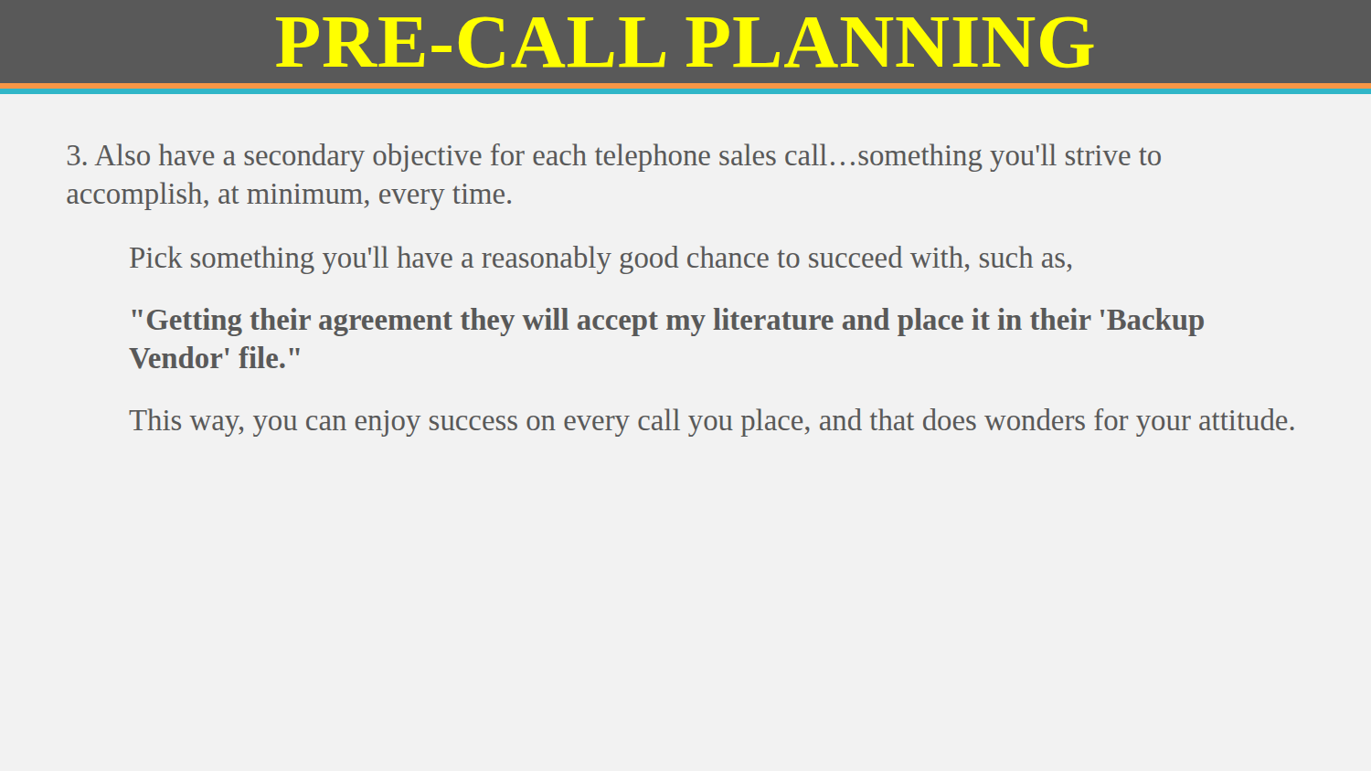PRE-CALL PLANNING
3. Also have a secondary objective for each telephone sales call…something you'll strive to accomplish, at minimum, every time.
Pick something you'll have a reasonably good chance to succeed with, such as,
"Getting their agreement they will accept my literature and place it in their 'Backup Vendor' file."
This way, you can enjoy success on every call you place, and that does wonders for your attitude.